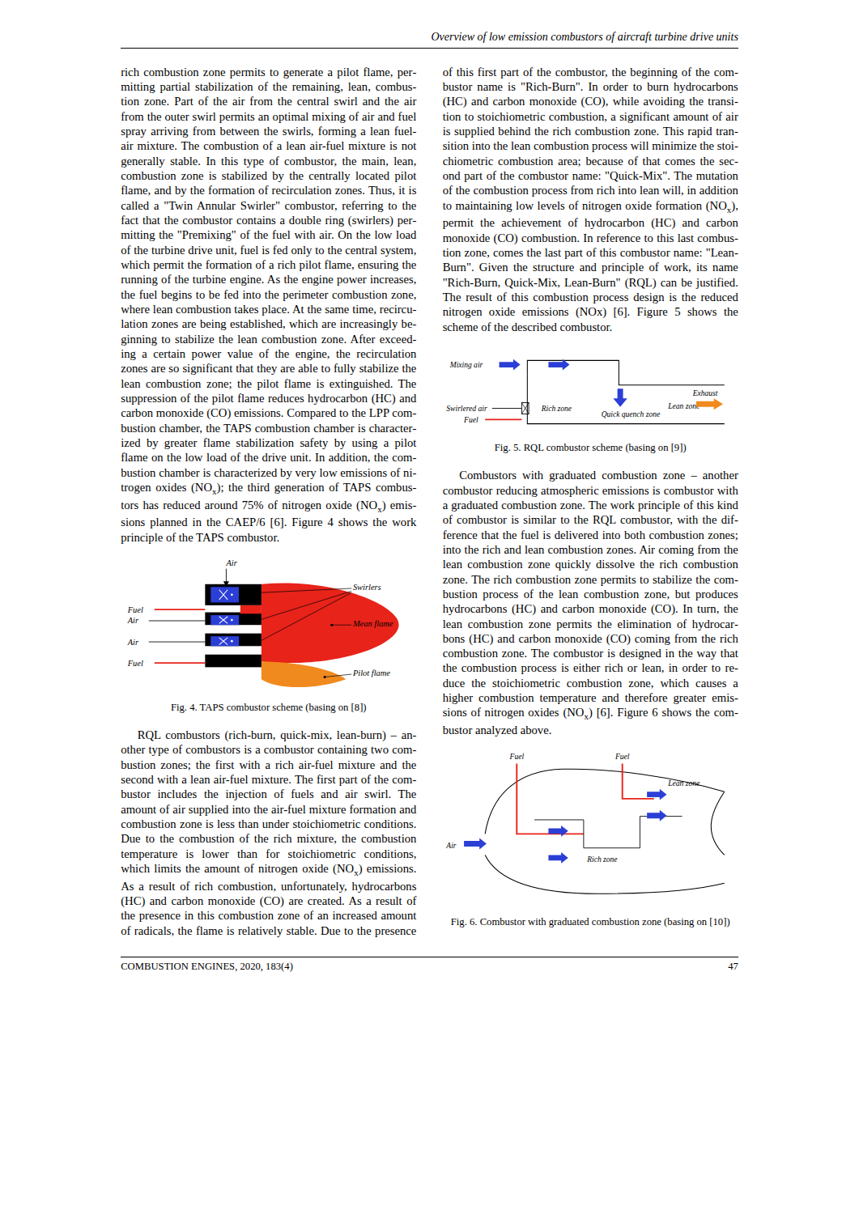Overview of low emission combustors of aircraft turbine drive units
rich combustion zone permits to generate a pilot flame, permitting partial stabilization of the remaining, lean, combustion zone. Part of the air from the central swirl and the air from the outer swirl permits an optimal mixing of air and fuel spray arriving from between the swirls, forming a lean fuel-air mixture. The combustion of a lean air-fuel mixture is not generally stable. In this type of combustor, the main, lean, combustion zone is stabilized by the centrally located pilot flame, and by the formation of recirculation zones. Thus, it is called a "Twin Annular Swirler" combustor, referring to the fact that the combustor contains a double ring (swirlers) permitting the "Premixing" of the fuel with air. On the low load of the turbine drive unit, fuel is fed only to the central system, which permit the formation of a rich pilot flame, ensuring the running of the turbine engine. As the engine power increases, the fuel begins to be fed into the perimeter combustion zone, where lean combustion takes place. At the same time, recirculation zones are being established, which are increasingly beginning to stabilize the lean combustion zone. After exceeding a certain power value of the engine, the recirculation zones are so significant that they are able to fully stabilize the lean combustion zone; the pilot flame is extinguished. The suppression of the pilot flame reduces hydrocarbon (HC) and carbon monoxide (CO) emissions. Compared to the LPP combustion chamber, the TAPS combustion chamber is characterized by greater flame stabilization safety by using a pilot flame on the low load of the drive unit. In addition, the combustion chamber is characterized by very low emissions of nitrogen oxides (NOx); the third generation of TAPS combustors has reduced around 75% of nitrogen oxide (NOx) emissions planned in the CAEP/6 [6]. Figure 4 shows the work principle of the TAPS combustor.
Air Fuel Air Air Fuel Swirlers Mean flame Pilot flame
Fig. 4. TAPS combustor scheme (basing on [8])
RQL combustors (rich-burn, quick-mix, lean-burn) – another type of combustors is a combustor containing two combustion zones; the first with a rich air-fuel mixture and the second with a lean air-fuel mixture. The first part of the combustor includes the injection of fuels and air swirl. The amount of air supplied into the air-fuel mixture formation and combustion zone is less than under stoichiometric conditions. Due to the combustion of the rich mixture, the combustion temperature is lower than for stoichiometric conditions, which limits the amount of nitrogen oxide (NOx) emissions. As a result of rich combustion, unfortunately, hydrocarbons (HC) and carbon monoxide (CO) are created. As a result of the presence in this combustion zone of an increased amount of radicals, the flame is relatively stable. Due to the presence of this first part of the combustor, the beginning of the combustor name is "Rich-Burn". In order to burn hydrocarbons (HC) and carbon monoxide (CO), while avoiding the transition to stoichiometric combustion, a significant amount of air is supplied behind the rich combustion zone. This rapid transition into the lean combustion process will minimize the stoichiometric combustion area; because of that comes the second part of the combustor name: "Quick-Mix". The mutation of the combustion process from rich into lean will, in addition to maintaining low levels of nitrogen oxide formation (NOx), permit the achievement of hydrocarbon (HC) and carbon monoxide (CO) combustion. In reference to this last combustion zone, comes the last part of this combustor name: "Lean-Burn". Given the structure and principle of work, its name "Rich-Burn, Quick-Mix, Lean-Burn" (RQL) can be justified. The result of this combustion process design is the reduced nitrogen oxide emissions (NOx) [6]. Figure 5 shows the scheme of the described combustor.
Mixing air Swirlered air Fuel Rich zone Quick quench zone Lean zone Exhaust
Fig. 5. RQL combustor scheme (basing on [9])
Combustors with graduated combustion zone – another combustor reducing atmospheric emissions is combustor with a graduated combustion zone. The work principle of this kind of combustor is similar to the RQL combustor, with the difference that the fuel is delivered into both combustion zones; into the rich and lean combustion zones. Air coming from the lean combustion zone quickly dissolve the rich combustion zone. The rich combustion zone permits to stabilize the combustion process of the lean combustion zone, but produces hydrocarbons (HC) and carbon monoxide (CO). In turn, the lean combustion zone permits the elimination of hydrocarbons (HC) and carbon monoxide (CO) coming from the rich combustion zone. The combustor is designed in the way that the combustion process is either rich or lean, in order to reduce the stoichiometric combustion zone, which causes a higher combustion temperature and therefore greater emissions of nitrogen oxides (NOx) [6]. Figure 6 shows the combustor analyzed above.
Fuel Fuel Air Rich zone Lean zone
Fig. 6. Combustor with graduated combustion zone (basing on [10])
COMBUSTION ENGINES, 2020, 183(4) 47